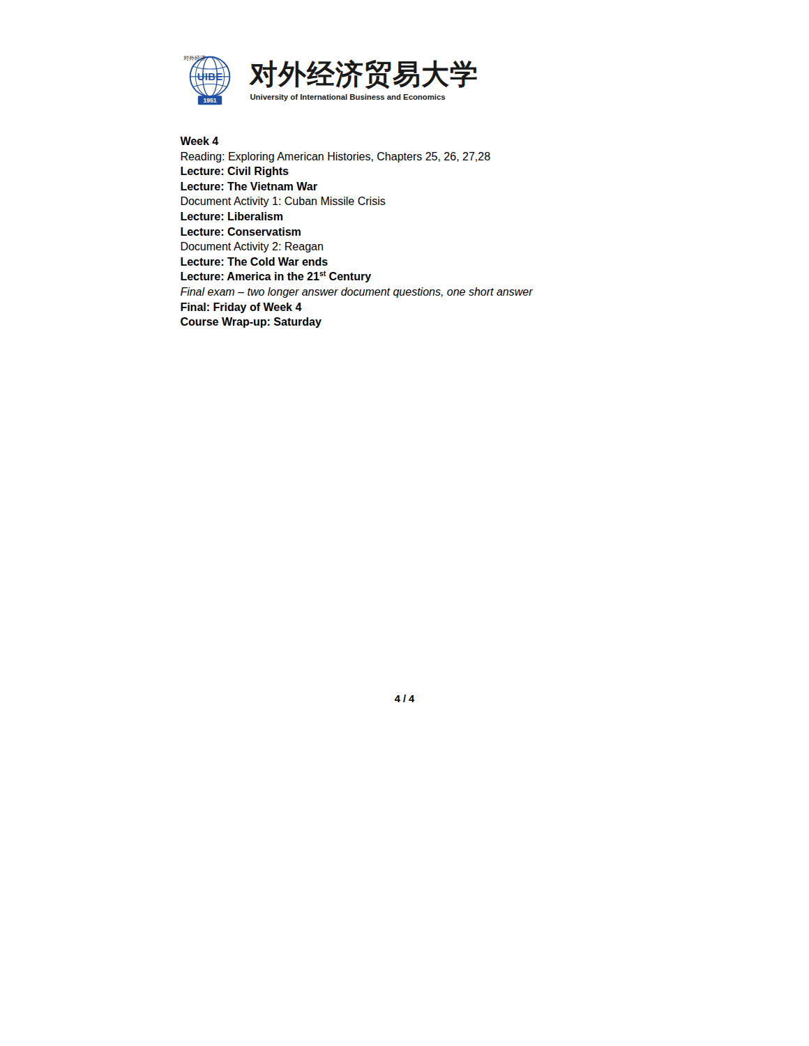UIBE globe emblem UIBE 1951 对外经济
对外经济贸易大学 University of International Business and Economics
Week 4
Reading: Exploring American Histories, Chapters 25, 26, 27,28
Lecture: Civil Rights
Lecture: The Vietnam War
Document Activity 1: Cuban Missile Crisis
Lecture: Liberalism
Lecture: Conservatism
Document Activity 2: Reagan
Lecture: The Cold War ends
Lecture: America in the 21st Century
Final exam – two longer answer document questions, one short answer
Final: Friday of Week 4
Course Wrap-up: Saturday
4 / 4